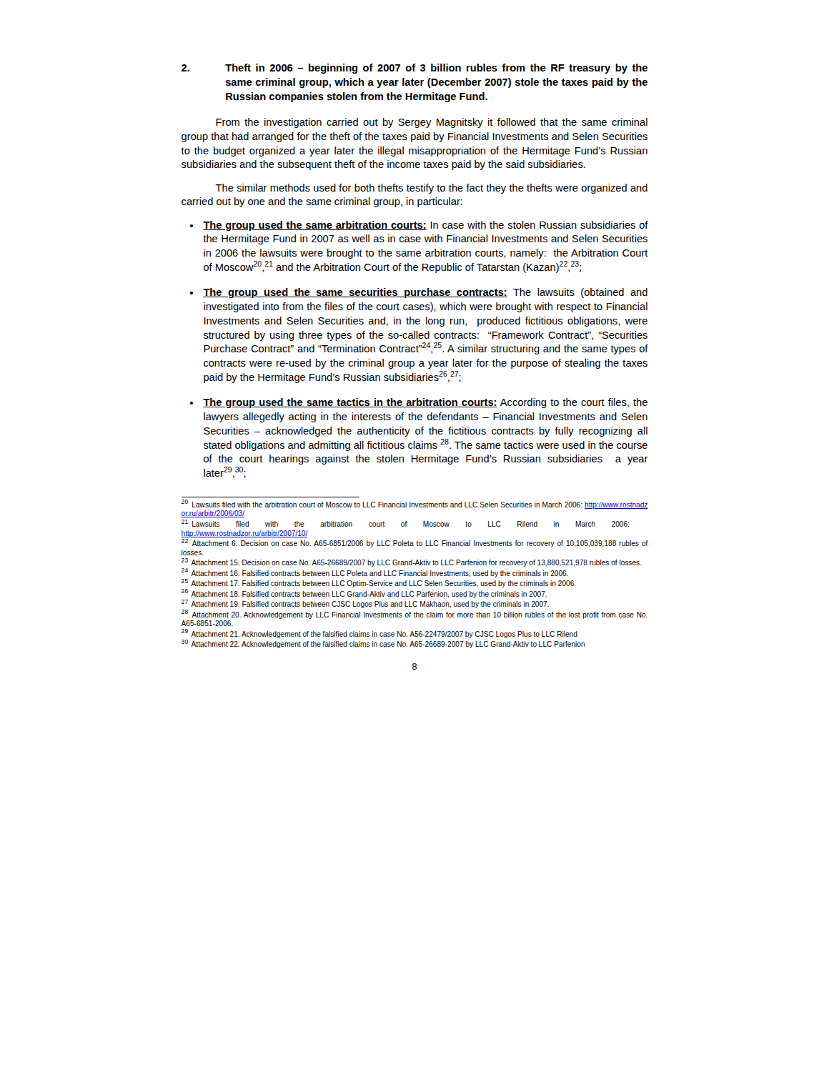2.
Theft in 2006 – beginning of 2007 of 3 billion rubles from the RF treasury by the same criminal group, which a year later (December 2007) stole the taxes paid by the Russian companies stolen from the Hermitage Fund.
From the investigation carried out by Sergey Magnitsky it followed that the same criminal group that had arranged for the theft of the taxes paid by Financial Investments and Selen Securities to the budget organized a year later the illegal misappropriation of the Hermitage Fund’s Russian subsidiaries and the subsequent theft of the income taxes paid by the said subsidiaries.
The similar methods used for both thefts testify to the fact they the thefts were organized and carried out by one and the same criminal group, in particular:
The group used the same arbitration courts: In case with the stolen Russian subsidiaries of the Hermitage Fund in 2007 as well as in case with Financial Investments and Selen Securities in 2006 the lawsuits were brought to the same arbitration courts, namely: the Arbitration Court of Moscow20,21 and the Arbitration Court of the Republic of Tatarstan (Kazan)22,23;
The group used the same securities purchase contracts: The lawsuits (obtained and investigated into from the files of the court cases), which were brought with respect to Financial Investments and Selen Securities and, in the long run, produced fictitious obligations, were structured by using three types of the so-called contracts: “Framework Contract”, “Securities Purchase Contract” and “Termination Contract”24,25. A similar structuring and the same types of contracts were re-used by the criminal group a year later for the purpose of stealing the taxes paid by the Hermitage Fund’s Russian subsidiaries26,27;
The group used the same tactics in the arbitration courts: According to the court files, the lawyers allegedly acting in the interests of the defendants – Financial Investments and Selen Securities – acknowledged the authenticity of the fictitious contracts by fully recognizing all stated obligations and admitting all fictitious claims 28. The same tactics were used in the course of the court hearings against the stolen Hermitage Fund’s Russian subsidiaries a year later29,30;
20 Lawsuits filed with the arbitration court of Moscow to LLC Financial Investments and LLC Selen Securities in March 2006: http://www.rostnadzor.ru/arbitr/2006/03/
21 Lawsuits filed with the arbitration court of Moscow to LLC Rilend in March 2006:
http://www.rostnadzor.ru/arbitr/2007/10/
22 Attachment 6. Decision on case No. A65-6851/2006 by LLC Poleta to LLC Financial Investments for recovery of 10,105,039,188 rubles of losses.
23 Attachment 15. Decision on case No. A65-26689/2007 by LLC Grand-Aktiv to LLC Parfenion for recovery of 13,880,521,978 rubles of losses.
24 Attachment 16. Falsified contracts between LLC Poleta and LLC Financial Investments, used by the criminals in 2006.
25 Attachment 17. Falsified contracts between LLC Optim-Service and LLC Selen Securities, used by the criminals in 2006.
26 Attachment 18. Falsified contracts between LLC Grand-Aktiv and LLC Parfenion, used by the criminals in 2007.
27 Attachment 19. Falsified contracts between CJSC Logos Plus and LLC Makhaon, used by the criminals in 2007.
28 Attachment 20. Acknowledgement by LLC Financial Investments of the claim for more than 10 billion rubles of the lost profit from case No. A65-6851-2006.
29 Attachment 21. Acknowledgement of the falsified claims in case No. A56-22479/2007 by CJSC Logos Plus to LLC Rilend
30 Attachment 22. Acknowledgement of the falsified claims in case No. A65-26689-2007 by LLC Grand-Aktiv to LLC Parfenion
8